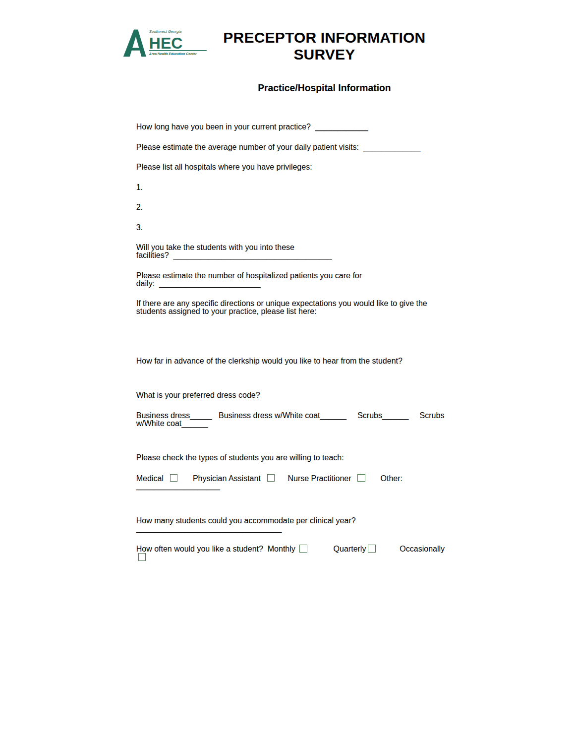Southwest Georgia HEC Area Health Education Center
PRECEPTOR INFORMATION SURVEY
Practice/Hospital Information
How long have you been in your current practice? ____________
Please estimate the average number of your daily patient visits: _____________
Please list all hospitals where you have privileges:
1.
2.
3.
Will you take the students with you into these facilities? ____________________________________
Please estimate the number of hospitalized patients you care for daily: _______________________
If there are any specific directions or unique expectations you would like to give the students assigned to your practice, please list here:
How far in advance of the clerkship would you like to hear from the student?
What is your preferred dress code?
Business dress_____ Business dress w/White coat______ Scrubs______ Scrubs w/White coat______
Please check the types of students you are willing to teach:
Medical Physician Assistant Nurse Practitioner Other: ___________________
How many students could you accommodate per clinical year?_________________________________
How often would you like a student? Monthly Quarterly Occasionally